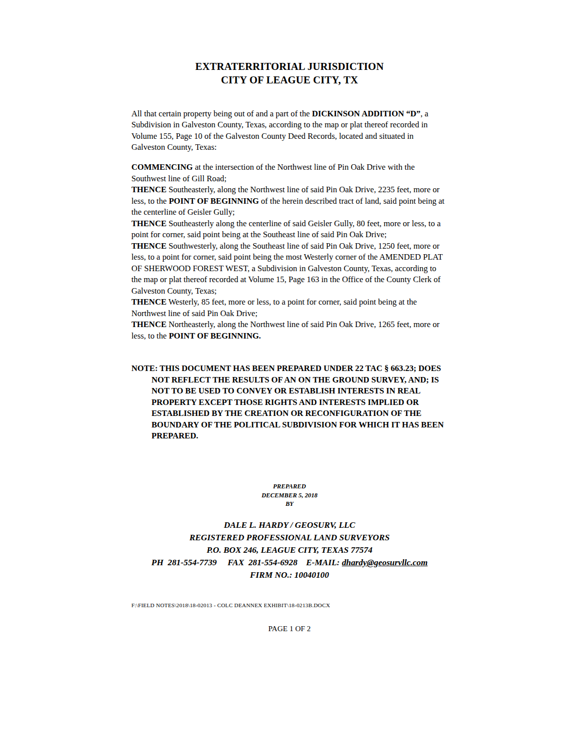EXTRATERRITORIAL JURISDICTION CITY OF LEAGUE CITY, TX
All that certain property being out of and a part of the DICKINSON ADDITION “D”, a Subdivision in Galveston County, Texas, according to the map or plat thereof recorded in Volume 155, Page 10 of the Galveston County Deed Records, located and situated in Galveston County, Texas:
COMMENCING at the intersection of the Northwest line of Pin Oak Drive with the Southwest line of Gill Road;
THENCE Southeasterly, along the Northwest line of said Pin Oak Drive, 2235 feet, more or less, to the POINT OF BEGINNING of the herein described tract of land, said point being at the centerline of Geisler Gully;
THENCE Southeasterly along the centerline of said Geisler Gully, 80 feet, more or less, to a point for corner, said point being at the Southeast line of said Pin Oak Drive;
THENCE Southwesterly, along the Southeast line of said Pin Oak Drive, 1250 feet, more or less, to a point for corner, said point being the most Westerly corner of the AMENDED PLAT OF SHERWOOD FOREST WEST, a Subdivision in Galveston County, Texas, according to the map or plat thereof recorded at Volume 15, Page 163 in the Office of the County Clerk of Galveston County, Texas;
THENCE Westerly, 85 feet, more or less, to a point for corner, said point being at the Northwest line of said Pin Oak Drive;
THENCE Northeasterly, along the Northwest line of said Pin Oak Drive, 1265 feet, more or less, to the POINT OF BEGINNING.
NOTE: THIS DOCUMENT HAS BEEN PREPARED UNDER 22 TAC § 663.23; DOES NOT REFLECT THE RESULTS OF AN ON THE GROUND SURVEY, AND; IS NOT TO BE USED TO CONVEY OR ESTABLISH INTERESTS IN REAL PROPERTY EXCEPT THOSE RIGHTS AND INTERESTS IMPLIED OR ESTABLISHED BY THE CREATION OR RECONFIGURATION OF THE BOUNDARY OF THE POLITICAL SUBDIVISION FOR WHICH IT HAS BEEN PREPARED.
PREPARED
DECEMBER 5, 2018
BY
DALE L. HARDY / GEOSURV, LLC REGISTERED PROFESSIONAL LAND SURVEYORS P.O. BOX 246, LEAGUE CITY, TEXAS 77574 PH 281-554-7739 FAX 281-554-6928 E-MAIL: dhardy@geosurvllc.com FIRM NO.: 10040100
F:\FIELD NOTES\2018\18-02013 - COLC DEANNEX EXHIBIT\18-0213B.DOCX
PAGE 1 OF 2